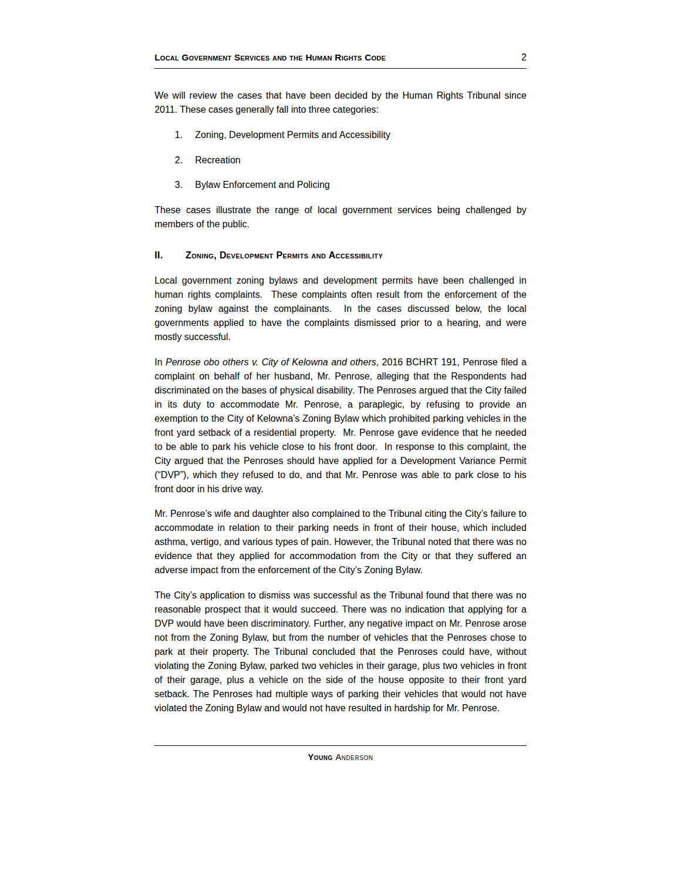Local Government Services and the Human Rights Code 2
We will review the cases that have been decided by the Human Rights Tribunal since 2011. These cases generally fall into three categories:
Zoning, Development Permits and Accessibility
Recreation
Bylaw Enforcement and Policing
These cases illustrate the range of local government services being challenged by members of the public.
II. Zoning, Development Permits and Accessibility
Local government zoning bylaws and development permits have been challenged in human rights complaints. These complaints often result from the enforcement of the zoning bylaw against the complainants. In the cases discussed below, the local governments applied to have the complaints dismissed prior to a hearing, and were mostly successful.
In Penrose obo others v. City of Kelowna and others, 2016 BCHRT 191, Penrose filed a complaint on behalf of her husband, Mr. Penrose, alleging that the Respondents had discriminated on the bases of physical disability. The Penroses argued that the City failed in its duty to accommodate Mr. Penrose, a paraplegic, by refusing to provide an exemption to the City of Kelowna’s Zoning Bylaw which prohibited parking vehicles in the front yard setback of a residential property. Mr. Penrose gave evidence that he needed to be able to park his vehicle close to his front door. In response to this complaint, the City argued that the Penroses should have applied for a Development Variance Permit (“DVP”), which they refused to do, and that Mr. Penrose was able to park close to his front door in his drive way.
Mr. Penrose’s wife and daughter also complained to the Tribunal citing the City’s failure to accommodate in relation to their parking needs in front of their house, which included asthma, vertigo, and various types of pain. However, the Tribunal noted that there was no evidence that they applied for accommodation from the City or that they suffered an adverse impact from the enforcement of the City’s Zoning Bylaw.
The City’s application to dismiss was successful as the Tribunal found that there was no reasonable prospect that it would succeed. There was no indication that applying for a DVP would have been discriminatory. Further, any negative impact on Mr. Penrose arose not from the Zoning Bylaw, but from the number of vehicles that the Penroses chose to park at their property. The Tribunal concluded that the Penroses could have, without violating the Zoning Bylaw, parked two vehicles in their garage, plus two vehicles in front of their garage, plus a vehicle on the side of the house opposite to their front yard setback. The Penroses had multiple ways of parking their vehicles that would not have violated the Zoning Bylaw and would not have resulted in hardship for Mr. Penrose.
Young Anderson